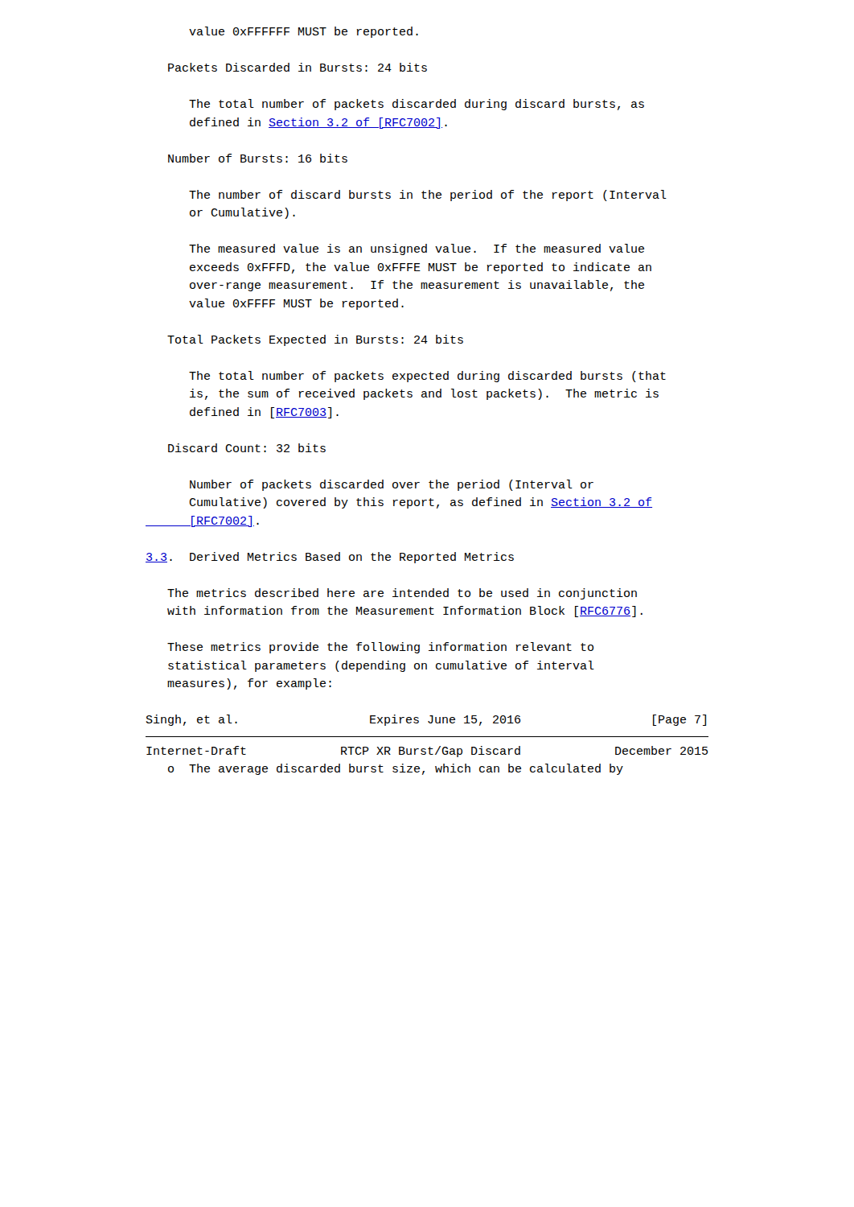value 0xFFFFFF MUST be reported.

   Packets Discarded in Bursts: 24 bits

      The total number of packets discarded during discard bursts, as
      defined in Section 3.2 of [RFC7002].

   Number of Bursts: 16 bits

      The number of discard bursts in the period of the report (Interval
      or Cumulative).

      The measured value is an unsigned value.  If the measured value
      exceeds 0xFFFD, the value 0xFFFE MUST be reported to indicate an
      over-range measurement.  If the measurement is unavailable, the
      value 0xFFFF MUST be reported.

   Total Packets Expected in Bursts: 24 bits

      The total number of packets expected during discarded bursts (that
      is, the sum of received packets and lost packets).  The metric is
      defined in [RFC7003].

   Discard Count: 32 bits

      Number of packets discarded over the period (Interval or
      Cumulative) covered by this report, as defined in Section 3.2 of
      [RFC7002].

3.3.  Derived Metrics Based on the Reported Metrics

   The metrics described here are intended to be used in conjunction
   with information from the Measurement Information Block [RFC6776].

   These metrics provide the following information relevant to
   statistical parameters (depending on cumulative of interval
   measures), for example:
Singh, et al. Expires June 15, 2016 [Page 7]
Internet-Draft RTCP XR Burst/Gap Discard December 2015
   o  The average discarded burst size, which can be calculated by